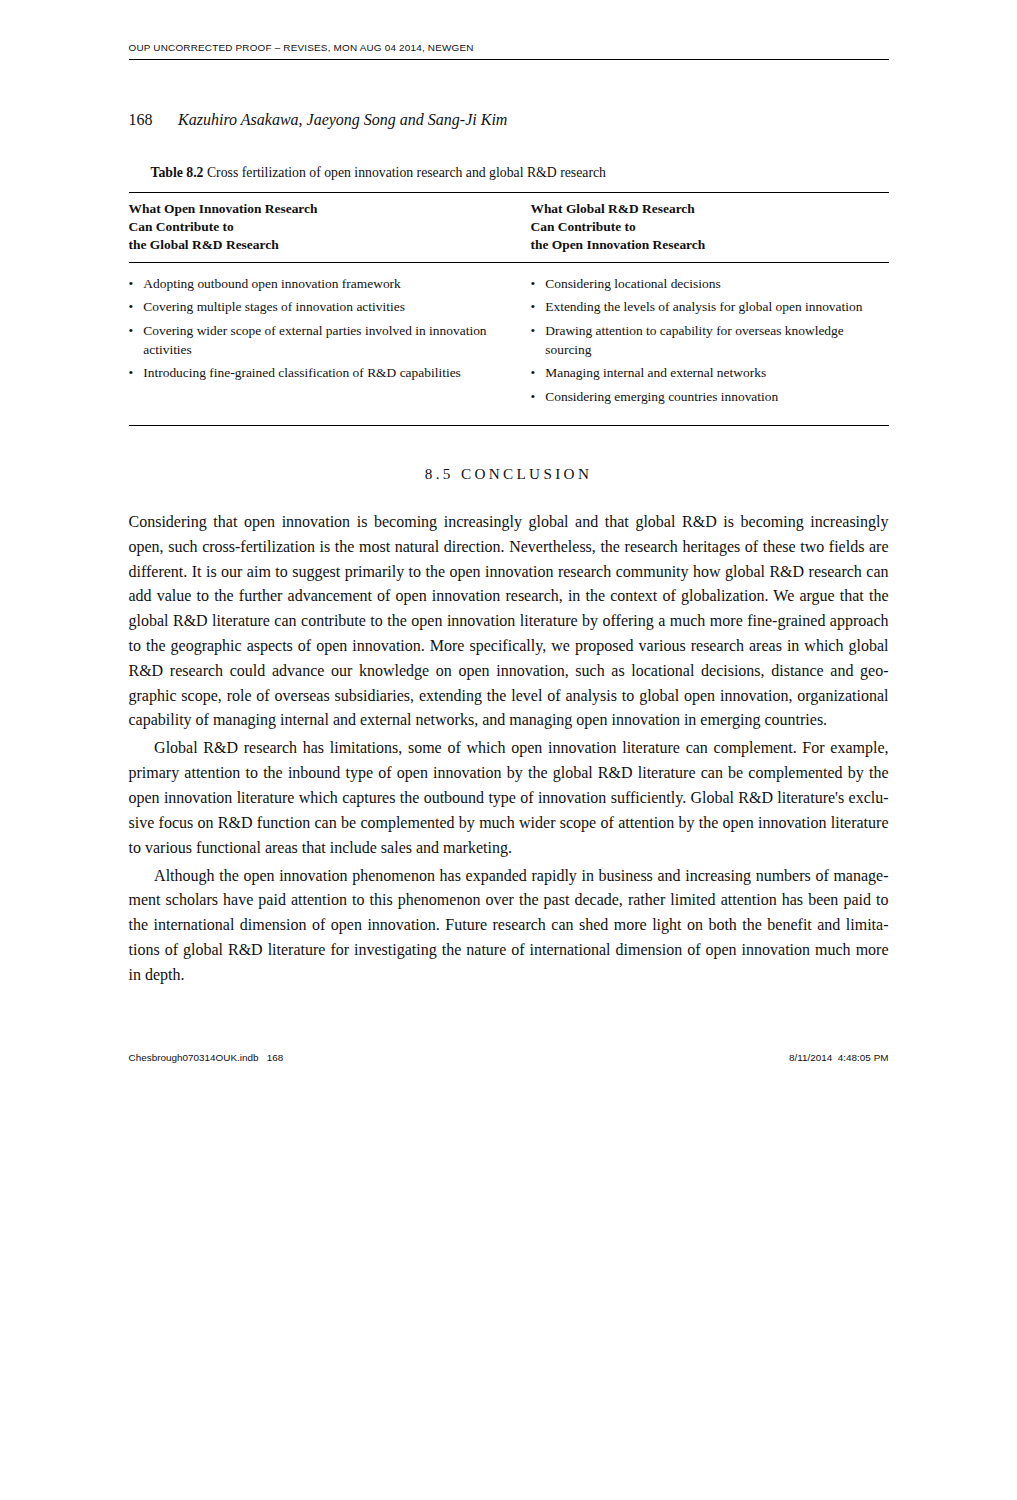OUP UNCORRECTED PROOF – REVISES, Mon Aug 04 2014, NEWGEN
168 Kazuhiro Asakawa, Jaeyong Song and Sang-Ji Kim
Table 8.2 Cross fertilization of open innovation research and global R&D research
| What Open Innovation Research Can Contribute to the Global R&D Research | What Global R&D Research Can Contribute to the Open Innovation Research |
| --- | --- |
| Adopting outbound open innovation framework Covering multiple stages of innovation activities Covering wider scope of external parties involved in innovation activities Introducing fine-grained classification of R&D capabilities | Considering locational decisions Extending the levels of analysis for global open innovation Drawing attention to capability for overseas knowledge sourcing Managing internal and external networks Considering emerging countries innovation |
8.5 Conclusion
Considering that open innovation is becoming increasingly global and that global R&D is becoming increasingly open, such cross-fertilization is the most natural direction. Nevertheless, the research heritages of these two fields are different. It is our aim to suggest primarily to the open innovation research community how global R&D research can add value to the further advancement of open innovation research, in the context of globalization. We argue that the global R&D literature can contribute to the open innovation literature by offering a much more fine-grained approach to the geographic aspects of open innovation. More specifically, we proposed various research areas in which global R&D research could advance our knowledge on open innovation, such as locational decisions, distance and geographic scope, role of overseas subsidiaries, extending the level of analysis to global open innovation, organizational capability of managing internal and external networks, and managing open innovation in emerging countries.
Global R&D research has limitations, some of which open innovation literature can complement. For example, primary attention to the inbound type of open innovation by the global R&D literature can be complemented by the open innovation literature which captures the outbound type of innovation sufficiently. Global R&D literature's exclusive focus on R&D function can be complemented by much wider scope of attention by the open innovation literature to various functional areas that include sales and marketing.
Although the open innovation phenomenon has expanded rapidly in business and increasing numbers of management scholars have paid attention to this phenomenon over the past decade, rather limited attention has been paid to the international dimension of open innovation. Future research can shed more light on both the benefit and limitations of global R&D literature for investigating the nature of international dimension of open innovation much more in depth.
Chesbrough070314OUK.indb 168 8/11/2014 4:48:05 PM